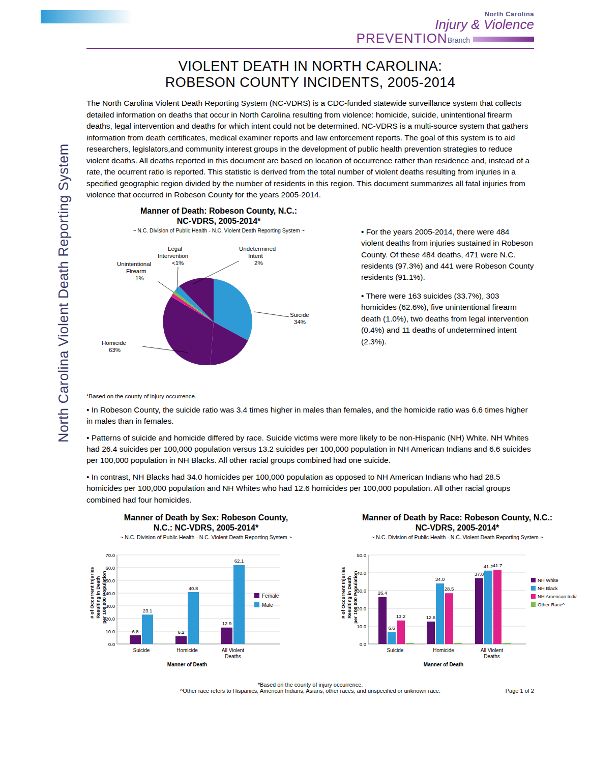North Carolina
Injury & Violence
PREVENTIONBranch
North Carolina Violent Death Reporting System
VIOLENT DEATH IN NORTH CAROLINA:
ROBESON COUNTY INCIDENTS, 2005-2014
The North Carolina Violent Death Reporting System (NC-VDRS) is a CDC-funded statewide surveillance system that collects detailed information on deaths that occur in North Carolina resulting from violence: homicide, suicide, unintentional firearm deaths, legal intervention and deaths for which intent could not be determined. NC-VDRS is a multi-source system that gathers information from death certificates, medical examiner reports and law enforcement reports. The goal of this system is to aid researchers, legislators,and community interest groups in the development of public health prevention strategies to reduce violent deaths. All deaths reported in this document are based on location of occurrence rather than residence and, instead of a rate, the ocurrent ratio is reported. This statistic is derived from the total number of violent deaths resulting from injuries in a specified geographic region divided by the number of residents in this region. This document summarizes all fatal injuries from violence that occurred in Robeson County for the years 2005-2014.
Manner of Death: Robeson County, N.C.:
NC-VDRS, 2005-2014*
~ N.C. Division of Public Health - N.C. Violent Death Reporting System ~
Unintentional Firearm 1% Legal Intervention <1% Undetermined Intent 2% Suicide 34% Homicide 63%
• For the years 2005-2014, there were 484 violent deaths from injuries sustained in Robeson County. Of these 484 deaths, 471 were N.C. residents (97.3%) and 441 were Robeson County residents (91.1%).
• There were 163 suicides (33.7%), 303 homicides (62.6%), five unintentional firearm death (1.0%), two deaths from legal intervention (0.4%) and 11 deaths of undetermined intent (2.3%).
*Based on the county of injury occurrence.
• In Robeson County, the suicide ratio was 3.4 times higher in males than females, and the homicide ratio was 6.6 times higher in males than in females.
• Patterns of suicide and homicide differed by race. Suicide victims were more likely to be non-Hispanic (NH) White. NH Whites had 26.4 suicides per 100,000 population versus 13.2 suicides per 100,000 population in NH American Indians and 6.6 suicides per 100,000 population in NH Blacks. All other racial groups combined had one suicide.
• In contrast, NH Blacks had 34.0 homicides per 100,000 population as opposed to NH American Indians who had 28.5 homicides per 100,000 population and NH Whites who had 12.6 homicides per 100,000 population. All other racial groups combined had four homicides.
Manner of Death by Sex: Robeson County,
N.C.: NC-VDRS, 2005-2014*
~ N.C. Division of Public Health - N.C. Violent Death Reporting System ~
# of Occurrent Injuries Resulting in Death per 100,000 Population 0.0 10.0 20.0 30.0 40.0 50.0 60.0 70.0 6.8 23.1 6.2 40.8 12.9 62.1 Suicide Homicide All Violent Deaths Manner of Death Female Male
Manner of Death by Race: Robeson County, N.C.:
NC-VDRS, 2005-2014*
~ N.C. Division of Public Health - N.C. Violent Death Reporting System ~
# of Occurrent Injuries Resulting in Death per 100,000 Population 0.0 10.0 20.0 30.0 40.0 50.0 26.4 6.6 13.2 12.6 34.0 28.5 37.0 41.2 41.7 Suicide Homicide All Violent Deaths Manner of Death NH White NH Black NH American Indian Other Race^
*Based on the county of injury occurrence.
^Other race refers to Hispanics, American Indians, Asians, other races, and unspecified or unknown race.
Page 1 of 2